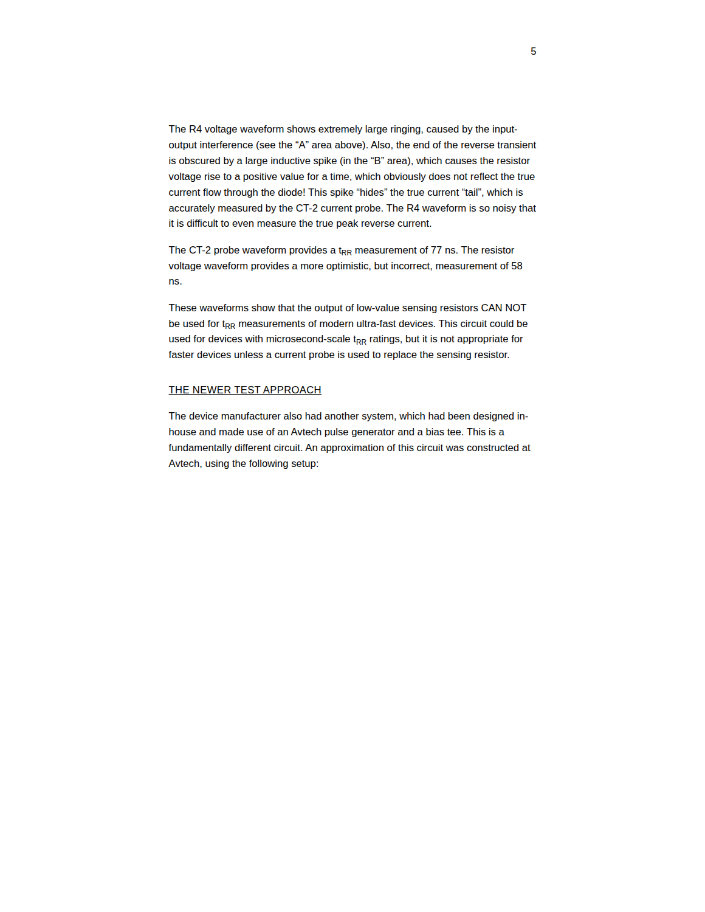5
The R4 voltage waveform shows extremely large ringing, caused by the input-output interference (see the “A” area above). Also, the end of the reverse transient is obscured by a large inductive spike (in the “B” area), which causes the resistor voltage rise to a positive value for a time, which obviously does not reflect the true current flow through the diode! This spike “hides” the true current “tail”, which is accurately measured by the CT-2 current probe. The R4 waveform is so noisy that it is difficult to even measure the true peak reverse current.
The CT-2 probe waveform provides a tRR measurement of 77 ns. The resistor voltage waveform provides a more optimistic, but incorrect, measurement of 58 ns.
These waveforms show that the output of low-value sensing resistors CAN NOT be used for tRR measurements of modern ultra-fast devices. This circuit could be used for devices with microsecond-scale tRR ratings, but it is not appropriate for faster devices unless a current probe is used to replace the sensing resistor.
THE NEWER TEST APPROACH
The device manufacturer also had another system, which had been designed in-house and made use of an Avtech pulse generator and a bias tee. This is a fundamentally different circuit. An approximation of this circuit was constructed at Avtech, using the following setup: